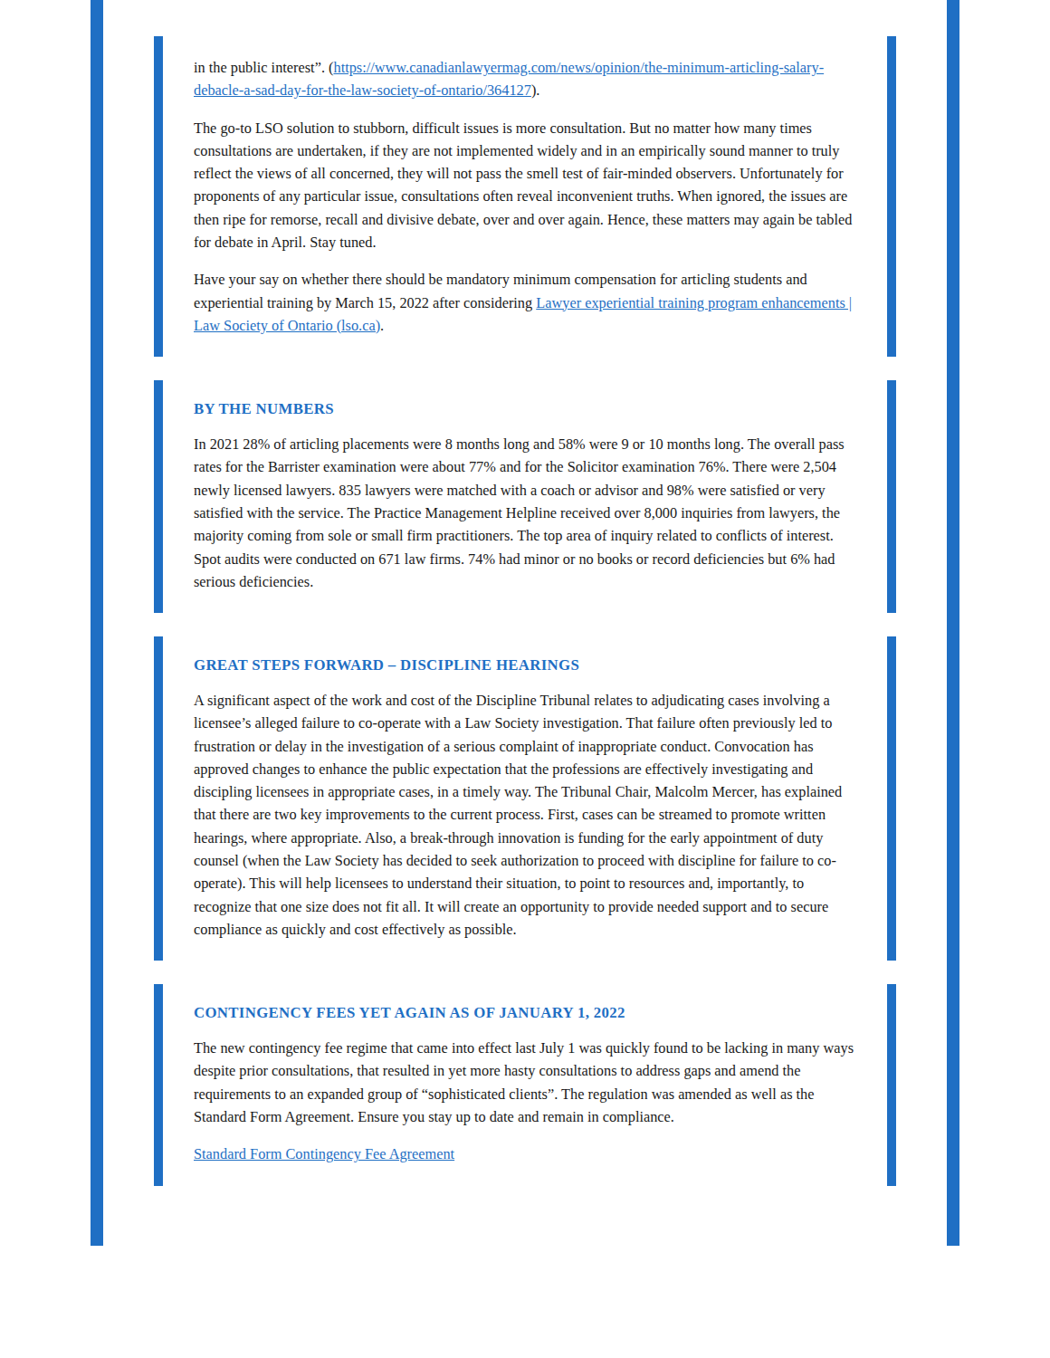in the public interest”. (https://www.canadianlawyermag.com/news/opinion/the-minimum-articling-salary-debacle-a-sad-day-for-the-law-society-of-ontario/364127).
The go-to LSO solution to stubborn, difficult issues is more consultation. But no matter how many times consultations are undertaken, if they are not implemented widely and in an empirically sound manner to truly reflect the views of all concerned, they will not pass the smell test of fair-minded observers. Unfortunately for proponents of any particular issue, consultations often reveal inconvenient truths. When ignored, the issues are then ripe for remorse, recall and divisive debate, over and over again. Hence, these matters may again be tabled for debate in April. Stay tuned.
Have your say on whether there should be mandatory minimum compensation for articling students and experiential training by March 15, 2022 after considering Lawyer experiential training program enhancements | Law Society of Ontario (lso.ca).
BY THE NUMBERS
In 2021 28% of articling placements were 8 months long and 58% were 9 or 10 months long. The overall pass rates for the Barrister examination were about 77% and for the Solicitor examination 76%. There were 2,504 newly licensed lawyers. 835 lawyers were matched with a coach or advisor and 98% were satisfied or very satisfied with the service. The Practice Management Helpline received over 8,000 inquiries from lawyers, the majority coming from sole or small firm practitioners. The top area of inquiry related to conflicts of interest. Spot audits were conducted on 671 law firms. 74% had minor or no books or record deficiencies but 6% had serious deficiencies.
GREAT STEPS FORWARD – DISCIPLINE HEARINGS
A significant aspect of the work and cost of the Discipline Tribunal relates to adjudicating cases involving a licensee’s alleged failure to co-operate with a Law Society investigation. That failure often previously led to frustration or delay in the investigation of a serious complaint of inappropriate conduct. Convocation has approved changes to enhance the public expectation that the professions are effectively investigating and discipling licensees in appropriate cases, in a timely way. The Tribunal Chair, Malcolm Mercer, has explained that there are two key improvements to the current process. First, cases can be streamed to promote written hearings, where appropriate. Also, a break-through innovation is funding for the early appointment of duty counsel (when the Law Society has decided to seek authorization to proceed with discipline for failure to co-operate). This will help licensees to understand their situation, to point to resources and, importantly, to recognize that one size does not fit all. It will create an opportunity to provide needed support and to secure compliance as quickly and cost effectively as possible.
CONTINGENCY FEES YET AGAIN AS OF JANUARY 1, 2022
The new contingency fee regime that came into effect last July 1 was quickly found to be lacking in many ways despite prior consultations, that resulted in yet more hasty consultations to address gaps and amend the requirements to an expanded group of “sophisticated clients”. The regulation was amended as well as the Standard Form Agreement. Ensure you stay up to date and remain in compliance.
Standard Form Contingency Fee Agreement